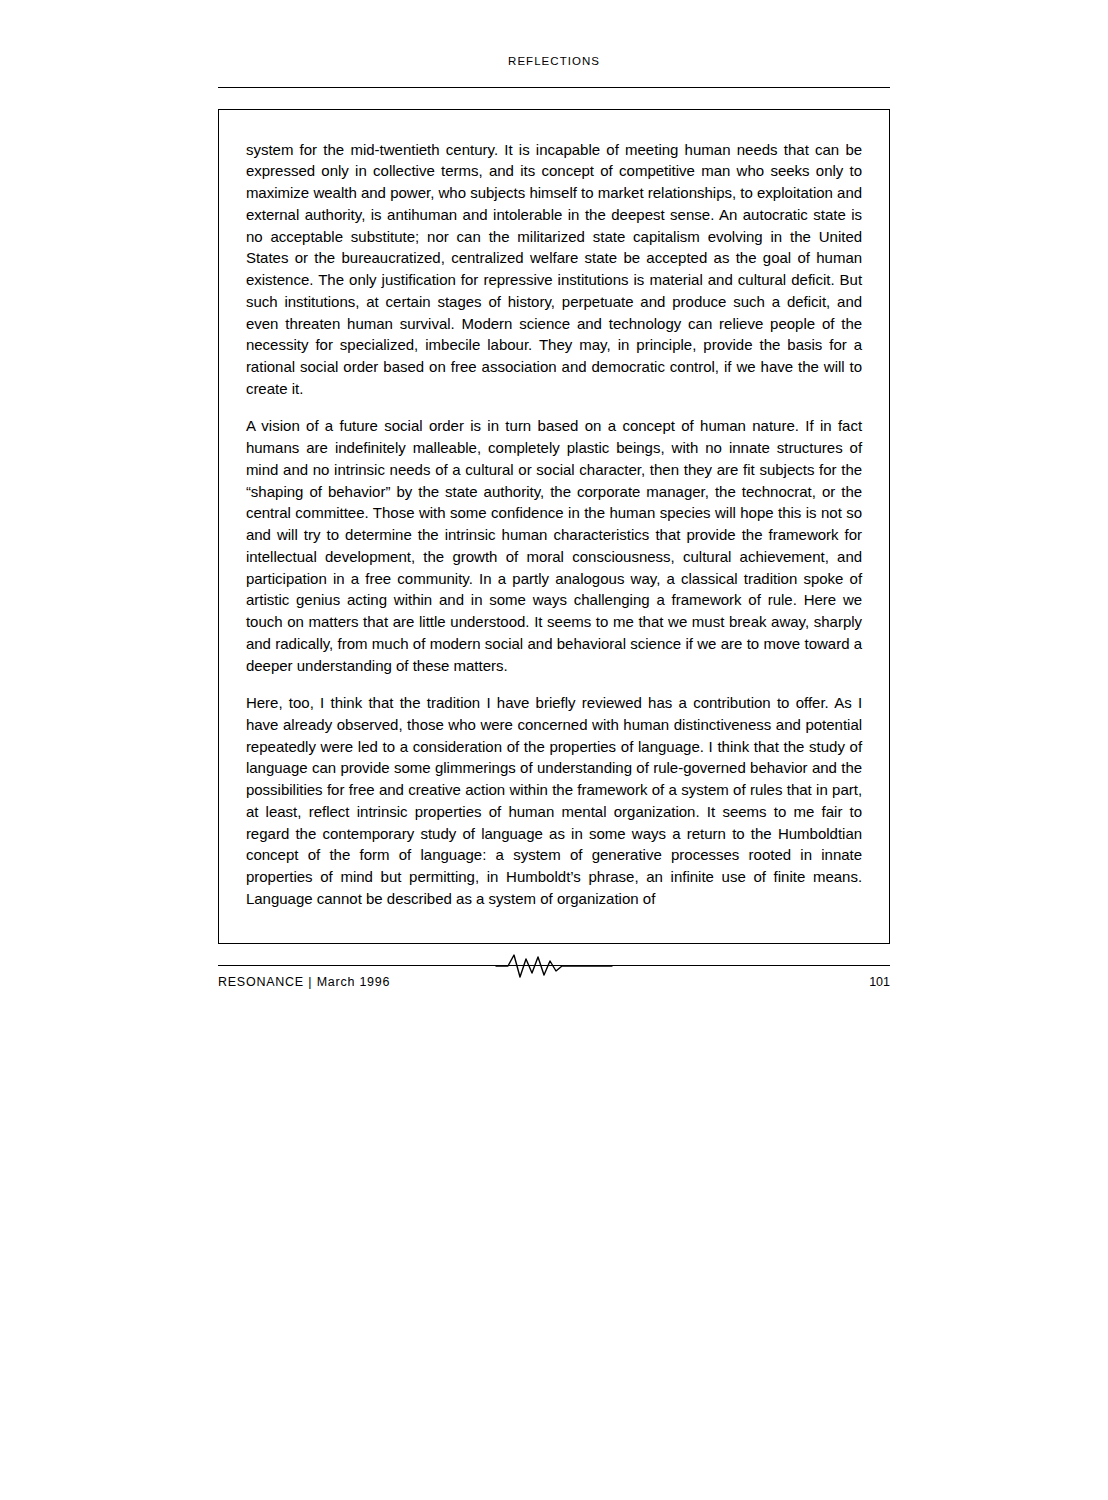REFLECTIONS
system for the mid-twentieth century. It is incapable of meeting human needs that can be expressed only in collective terms, and its concept of competitive man who seeks only to maximize wealth and power, who subjects himself to market relationships, to exploitation and external authority, is antihuman and intolerable in the deepest sense. An autocratic state is no acceptable substitute; nor can the militarized state capitalism evolving in the United States or the bureaucratized, centralized welfare state be accepted as the goal of human existence. The only justification for repressive institutions is material and cultural deficit. But such institutions, at certain stages of history, perpetuate and produce such a deficit, and even threaten human survival. Modern science and technology can relieve people of the necessity for specialized, imbecile labour. They may, in principle, provide the basis for a rational social order based on free association and democratic control, if we have the will to create it.
A vision of a future social order is in turn based on a concept of human nature. If in fact humans are indefinitely malleable, completely plastic beings, with no innate structures of mind and no intrinsic needs of a cultural or social character, then they are fit subjects for the “shaping of behavior” by the state authority, the corporate manager, the technocrat, or the central committee. Those with some confidence in the human species will hope this is not so and will try to determine the intrinsic human characteristics that provide the framework for intellectual development, the growth of moral consciousness, cultural achievement, and participation in a free community. In a partly analogous way, a classical tradition spoke of artistic genius acting within and in some ways challenging a framework of rule. Here we touch on matters that are little understood. It seems to me that we must break away, sharply and radically, from much of modern social and behavioral science if we are to move toward a deeper understanding of these matters.
Here, too, I think that the tradition I have briefly reviewed has a contribution to offer. As I have already observed, those who were concerned with human distinctiveness and potential repeatedly were led to a consideration of the properties of language. I think that the study of language can provide some glimmerings of understanding of rule-governed behavior and the possibilities for free and creative action within the framework of a system of rules that in part, at least, reflect intrinsic properties of human mental organization. It seems to me fair to regard the contemporary study of language as in some ways a return to the Humboldtian concept of the form of language: a system of generative processes rooted in innate properties of mind but permitting, in Humboldt’s phrase, an infinite use of finite means. Language cannot be described as a system of organization of
RESONANCE|March 1996
101